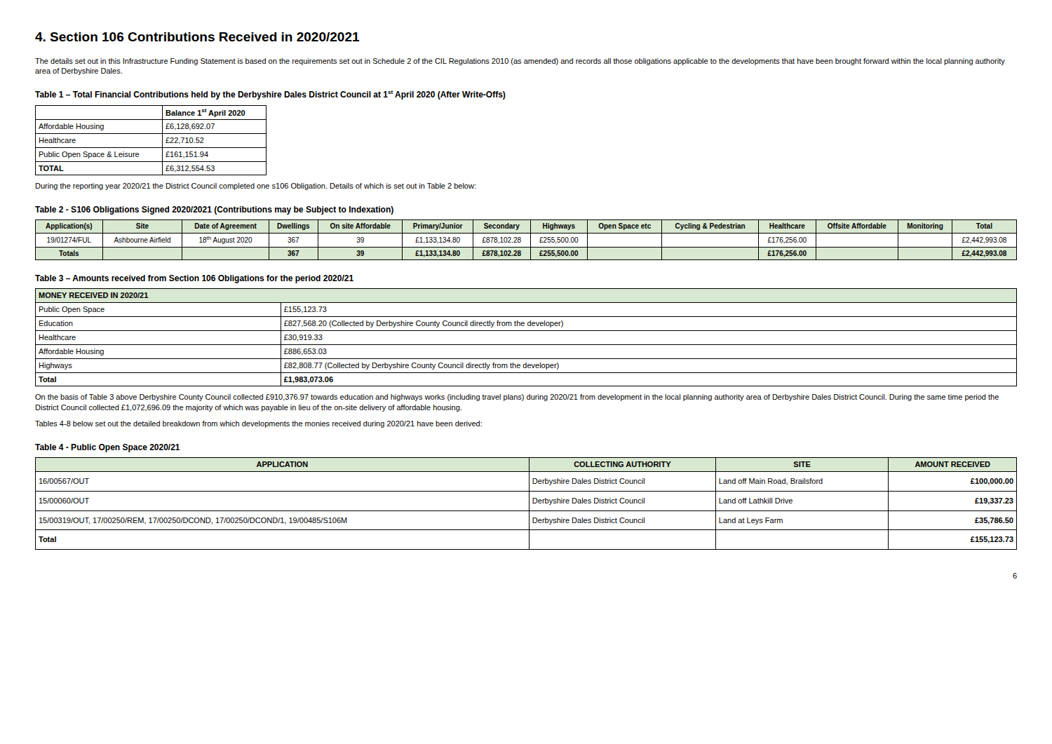4. Section 106 Contributions Received in 2020/2021
The details set out in this Infrastructure Funding Statement is based on the requirements set out in Schedule 2 of the CIL Regulations 2010 (as amended) and records all those obligations applicable to the developments that have been brought forward within the local planning authority area of Derbyshire Dales.
Table 1 – Total Financial Contributions held by the Derbyshire Dales District Council at 1st April 2020 (After Write-Offs)
| | Balance 1 st April 2020 |
| Affordable Housing | £6,128,692.07 |
| Healthcare | £22,710.52 |
| Public Open Space & Leisure | £161,151.94 |
| TOTAL | £6,312,554.53 |
During the reporting year 2020/21 the District Council completed one s106 Obligation. Details of which is set out in Table 2 below:
Table 2 - S106 Obligations Signed 2020/2021 (Contributions may be Subject to Indexation)
| Application(s) | Site | Date of Agreement | Dwellings | On site Affordable | Primary/Junior | Secondary | Highways | Open Space etc | Cycling & Pedestrian | Healthcare | Offsite Affordable | Monitoring | Total |
| --- | --- | --- | --- | --- | --- | --- | --- | --- | --- | --- | --- | --- | --- |
| 19/01274/FUL | Ashbourne Airfield | 18 th August 2020 | 367 | 39 | £1,133,134.80 | £878,102.28 | £255,500.00 | | | £176,256.00 | | | £2,442,993.08 |
| Totals | | | 367 | 39 | £1,133,134.80 | £878,102.28 | £255,500.00 | | | £176,256.00 | | | £2,442,993.08 |
Table 3 – Amounts received from Section 106 Obligations for the period 2020/21
| MONEY RECEIVED IN 2020/21 |
| --- |
| Public Open Space | £155,123.73 |
| Education | £827,568.20 (Collected by Derbyshire County Council directly from the developer) |
| Healthcare | £30,919.33 |
| Affordable Housing | £886,653.03 |
| Highways | £82,808.77 (Collected by Derbyshire County Council directly from the developer) |
| Total | £1,983,073.06 |
On the basis of Table 3 above Derbyshire County Council collected £910,376.97 towards education and highways works (including travel plans) during 2020/21 from development in the local planning authority area of Derbyshire Dales District Council. During the same time period the District Council collected £1,072,696.09 the majority of which was payable in lieu of the on-site delivery of affordable housing.
Tables 4-8 below set out the detailed breakdown from which developments the monies received during 2020/21 have been derived:
Table 4 - Public Open Space 2020/21
| APPLICATION | COLLECTING AUTHORITY | SITE | AMOUNT RECEIVED |
| --- | --- | --- | --- |
| 16/00567/OUT | Derbyshire Dales District Council | Land off Main Road, Brailsford | £100,000.00 |
| 15/00060/OUT | Derbyshire Dales District Council | Land off Lathkill Drive | £19,337.23 |
| 15/00319/OUT, 17/00250/REM, 17/00250/DCOND, 17/00250/DCOND/1, 19/00485/S106M | Derbyshire Dales District Council | Land at Leys Farm | £35,786.50 |
| Total | | | £155,123.73 |
6